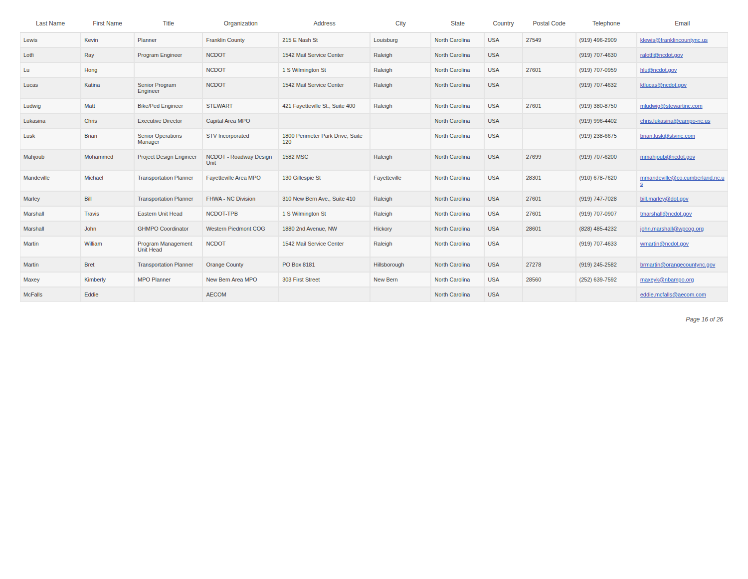| Last Name | First Name | Title | Organization | Address | City | State | Country | Postal Code | Telephone | Email |
| --- | --- | --- | --- | --- | --- | --- | --- | --- | --- | --- |
| Lewis | Kevin | Planner | Franklin County | 215 E Nash St | Louisburg | North Carolina | USA | 27549 | (919) 496-2909 | klewis@franklincountync.us |
| Lotfi | Ray | Program Engineer | NCDOT | 1542 Mail Service Center | Raleigh | North Carolina | USA | | (919) 707-4630 | ralotfi@ncdot.gov |
| Lu | Hong | | NCDOT | 1 S Wilmington St | Raleigh | North Carolina | USA | 27601 | (919) 707-0959 | hlu@ncdot.gov |
| Lucas | Katina | Senior Program Engineer | NCDOT | 1542 Mail Service Center | Raleigh | North Carolina | USA | | (919) 707-4632 | ktlucas@ncdot.gov |
| Ludwig | Matt | Bike/Ped Engineer | STEWART | 421 Fayetteville St., Suite 400 | Raleigh | North Carolina | USA | 27601 | (919) 380-8750 | mludwig@stewartinc.com |
| Lukasina | Chris | Executive Director | Capital Area MPO | | | North Carolina | USA | | (919) 996-4402 | chris.lukasina@campo-nc.us |
| Lusk | Brian | Senior Operations Manager | STV Incorporated | 1800 Perimeter Park Drive, Suite 120 | | North Carolina | USA | | (919) 238-6675 | brian.lusk@stvinc.com |
| Mahjoub | Mohammed | Project Design Engineer | NCDOT - Roadway Design Unit | 1582 MSC | Raleigh | North Carolina | USA | 27699 | (919) 707-6200 | mmahjoub@ncdot.gov |
| Mandeville | Michael | Transportation Planner | Fayetteville Area MPO | 130 Gillespie St | Fayetteville | North Carolina | USA | 28301 | (910) 678-7620 | mmandeville@co.cumberland.nc.us |
| Marley | Bill | Transportation Planner | FHWA - NC Division | 310 New Bern Ave., Suite 410 | Raleigh | North Carolina | USA | 27601 | (919) 747-7028 | bill.marley@dot.gov |
| Marshall | Travis | Eastern Unit Head | NCDOT-TPB | 1 S Wilmington St | Raleigh | North Carolina | USA | 27601 | (919) 707-0907 | tmarshall@ncdot.gov |
| Marshall | John | GHMPO Coordinator | Western Piedmont COG | 1880 2nd Avenue, NW | Hickory | North Carolina | USA | 28601 | (828) 485-4232 | john.marshall@wpcog.org |
| Martin | William | Program Management Unit Head | NCDOT | 1542 Mail Service Center | Raleigh | North Carolina | USA | | (919) 707-4633 | wmartin@ncdot.gov |
| Martin | Bret | Transportation Planner | Orange County | PO Box 8181 | Hillsborough | North Carolina | USA | 27278 | (919) 245-2582 | brmartin@orangecountync.gov |
| Maxey | Kimberly | MPO Planner | New Bern Area MPO | 303 First Street | New Bern | North Carolina | USA | 28560 | (252) 639-7592 | maxeyk@nbampo.org |
| McFalls | Eddie | | AECOM | | | North Carolina | USA | | | eddie.mcfalls@aecom.com |
Page 16 of 26